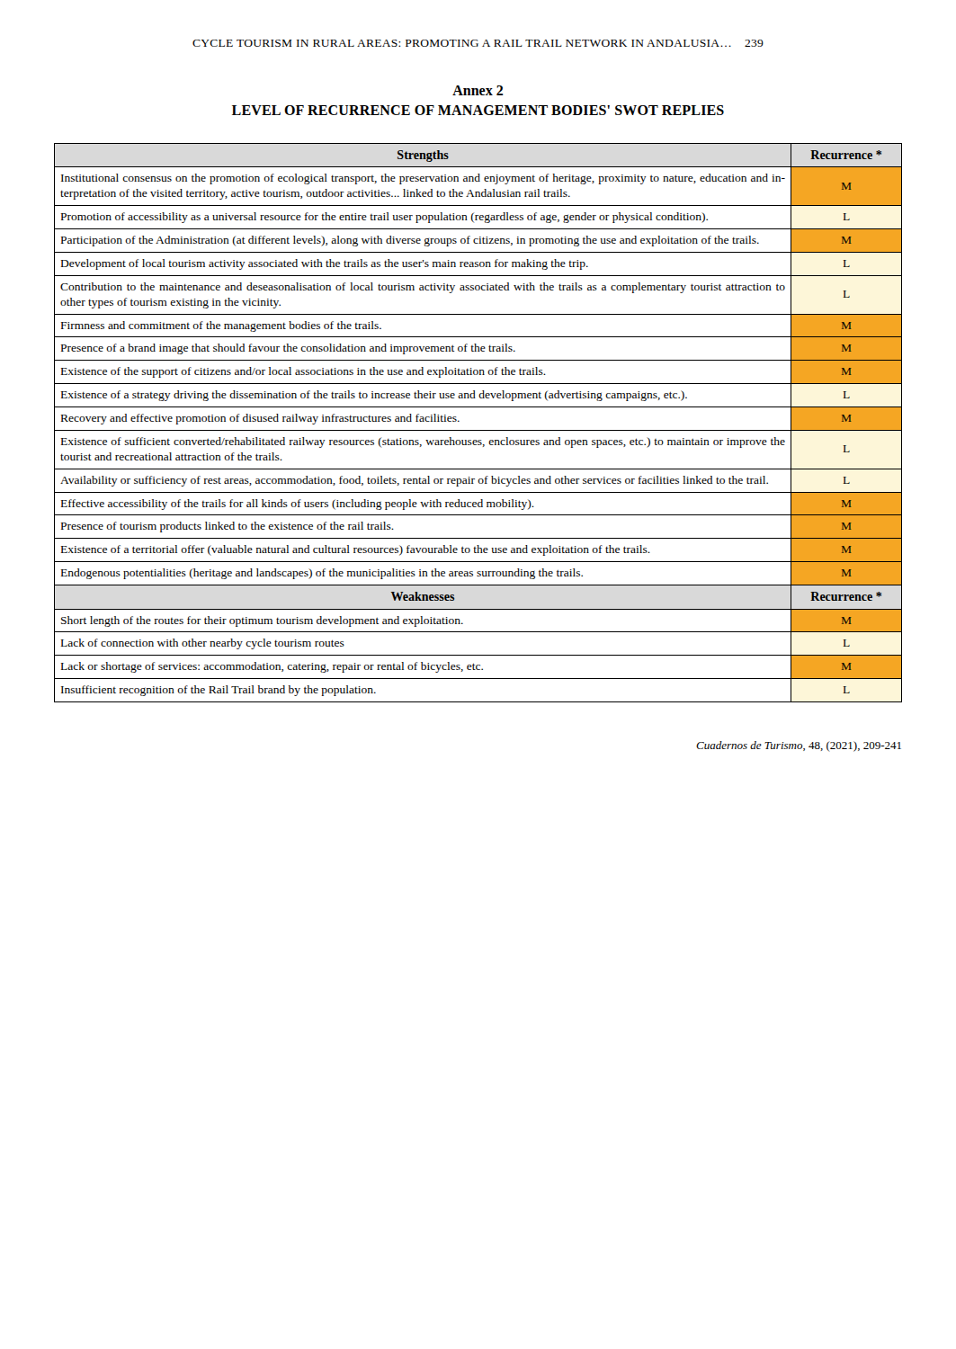CYCLE TOURISM IN RURAL AREAS: PROMOTING A RAIL TRAIL NETWORK IN ANDALUSIA…239
Annex 2
Level of recurrence of management bodies' SWOT replies
| Strengths | Recurrence * |
| --- | --- |
| Institutional consensus on the promotion of ecological transport, the preservation and enjoyment of heritage, proximity to nature, education and interpretation of the visited territory, active tourism, outdoor activities... linked to the Andalusian rail trails. | M |
| Promotion of accessibility as a universal resource for the entire trail user population (regardless of age, gender or physical condition). | L |
| Participation of the Administration (at different levels), along with diverse groups of citizens, in promoting the use and exploitation of the trails. | M |
| Development of local tourism activity associated with the trails as the user's main reason for making the trip. | L |
| Contribution to the maintenance and deseasonalisation of local tourism activity associated with the trails as a complementary tourist attraction to other types of tourism existing in the vicinity. | L |
| Firmness and commitment of the management bodies of the trails. | M |
| Presence of a brand image that should favour the consolidation and improvement of the trails. | M |
| Existence of the support of citizens and/or local associations in the use and exploitation of the trails. | M |
| Existence of a strategy driving the dissemination of the trails to increase their use and development (advertising campaigns, etc.). | L |
| Recovery and effective promotion of disused railway infrastructures and facilities. | M |
| Existence of sufficient converted/rehabilitated railway resources (stations, warehouses, enclosures and open spaces, etc.) to maintain or improve the tourist and recreational attraction of the trails. | L |
| Availability or sufficiency of rest areas, accommodation, food, toilets, rental or repair of bicycles and other services or facilities linked to the trail. | L |
| Effective accessibility of the trails for all kinds of users (including people with reduced mobility). | M |
| Presence of tourism products linked to the existence of the rail trails. | M |
| Existence of a territorial offer (valuable natural and cultural resources) favourable to the use and exploitation of the trails. | M |
| Endogenous potentialities (heritage and landscapes) of the municipalities in the areas surrounding the trails. | M |
| Weaknesses | Recurrence * |
| Short length of the routes for their optimum tourism development and exploitation. | M |
| Lack of connection with other nearby cycle tourism routes | L |
| Lack or shortage of services: accommodation, catering, repair or rental of bicycles, etc. | M |
| Insufficient recognition of the Rail Trail brand by the population. | L |
Cuadernos de Turismo, 48, (2021), 209-241